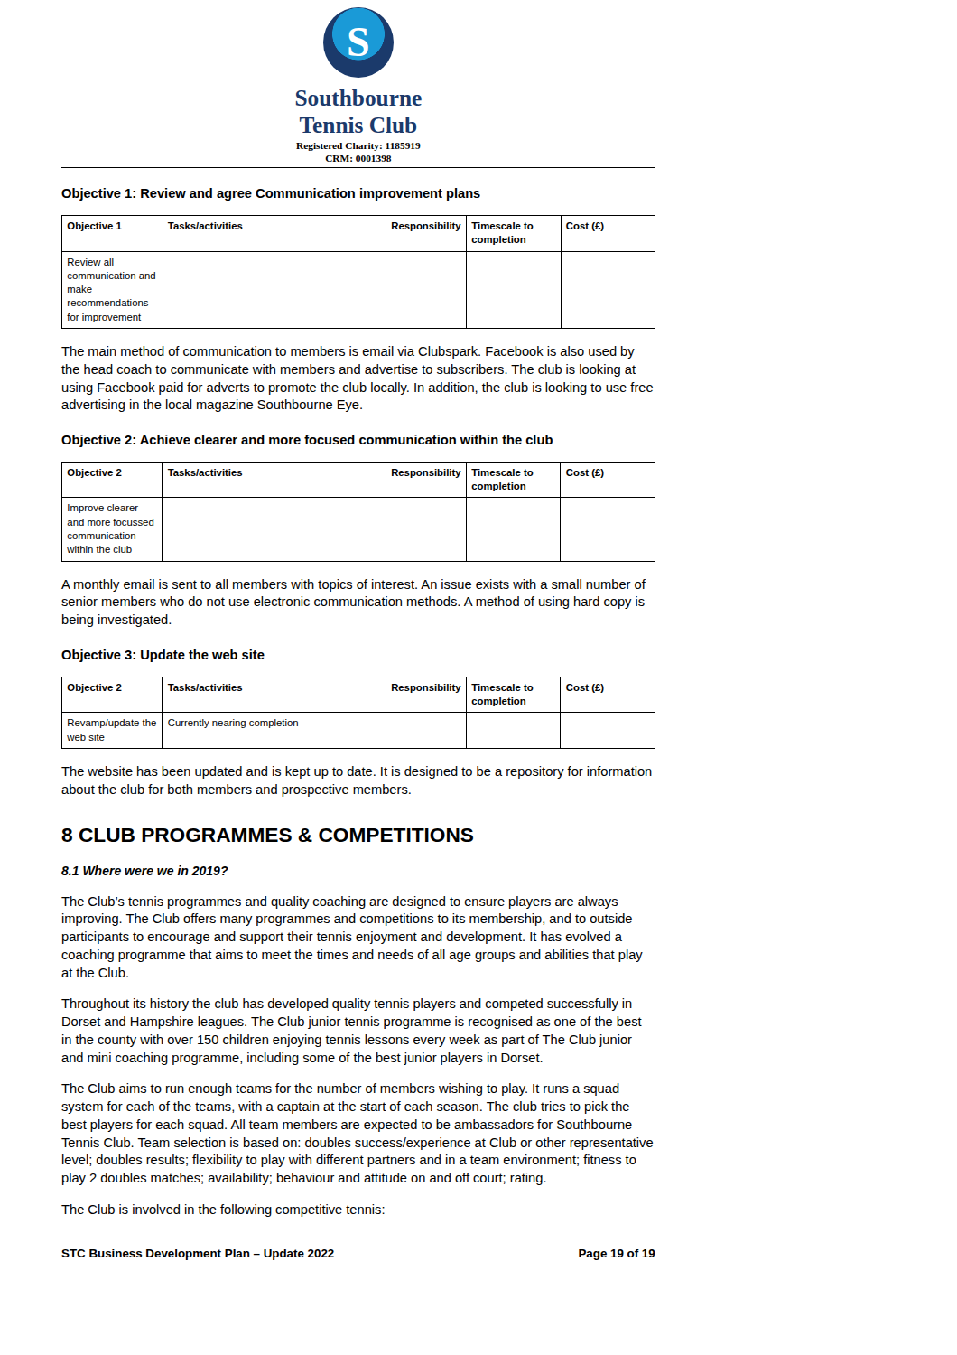Southbourne
Tennis Club
Registered Charity: 1185919
CRM: 0001398
Objective 1: Review and agree Communication improvement plans
| Objective 1 | Tasks/activities | Responsibility | Timescale to completion | Cost (£) |
| --- | --- | --- | --- | --- |
| Review all communication and make recommendations for improvement | | | | |
The main method of communication to members is email via Clubspark. Facebook is also used by the head coach to communicate with members and advertise to subscribers. The club is looking at using Facebook paid for adverts to promote the club locally. In addition, the club is looking to use free advertising in the local magazine Southbourne Eye.
Objective 2: Achieve clearer and more focused communication within the club
| Objective 2 | Tasks/activities | Responsibility | Timescale to completion | Cost (£) |
| --- | --- | --- | --- | --- |
| Improve clearer and more focussed communication within the club | | | | |
A monthly email is sent to all members with topics of interest. An issue exists with a small number of senior members who do not use electronic communication methods. A method of using hard copy is being investigated.
Objective 3: Update the web site
| Objective 2 | Tasks/activities | Responsibility | Timescale to completion | Cost (£) |
| --- | --- | --- | --- | --- |
| Revamp/update the web site | Currently nearing completion | | | |
The website has been updated and is kept up to date. It is designed to be a repository for information about the club for both members and prospective members.
8 CLUB PROGRAMMES & COMPETITIONS
8.1 Where were we in 2019?
The Club’s tennis programmes and quality coaching are designed to ensure players are always improving. The Club offers many programmes and competitions to its membership, and to outside participants to encourage and support their tennis enjoyment and development. It has evolved a coaching programme that aims to meet the times and needs of all age groups and abilities that play at the Club.
Throughout its history the club has developed quality tennis players and competed successfully in Dorset and Hampshire leagues. The Club junior tennis programme is recognised as one of the best in the county with over 150 children enjoying tennis lessons every week as part of The Club junior and mini coaching programme, including some of the best junior players in Dorset.
The Club aims to run enough teams for the number of members wishing to play. It runs a squad system for each of the teams, with a captain at the start of each season. The club tries to pick the best players for each squad. All team members are expected to be ambassadors for Southbourne Tennis Club. Team selection is based on: doubles success/experience at Club or other representative level; doubles results; flexibility to play with different partners and in a team environment; fitness to play 2 doubles matches; availability; behaviour and attitude on and off court; rating.
The Club is involved in the following competitive tennis:
STC Business Development Plan – Update 2022
Page 19 of 19